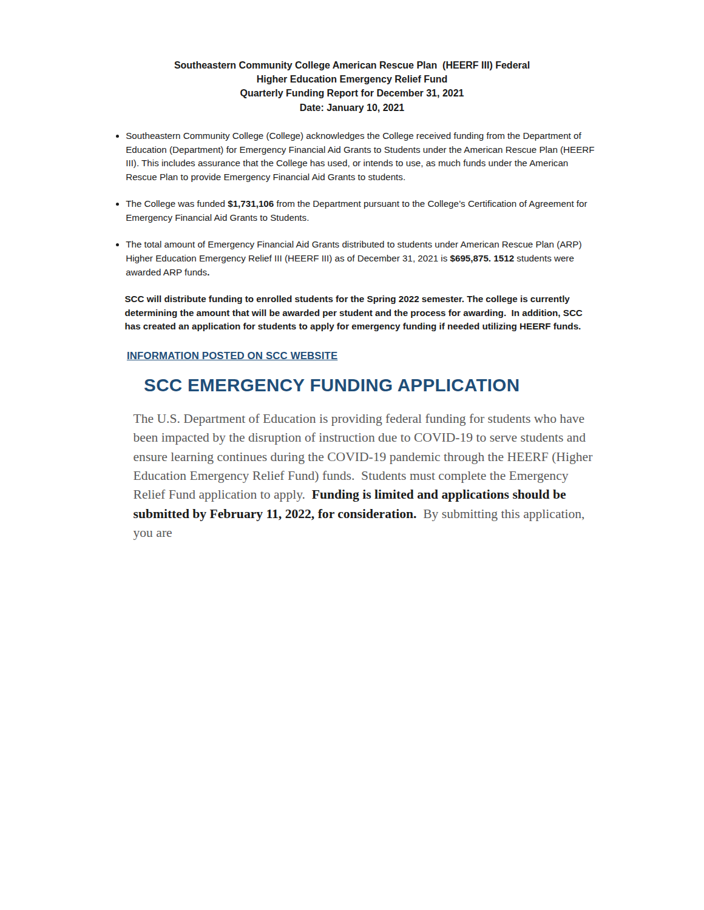Southeastern Community College American Rescue Plan (HEERF III) Federal
Higher Education Emergency Relief Fund
Quarterly Funding Report for December 31, 2021
Date: January 10, 2021
Southeastern Community College (College) acknowledges the College received funding from the Department of Education (Department) for Emergency Financial Aid Grants to Students under the American Rescue Plan (HEERF III). This includes assurance that the College has used, or intends to use, as much funds under the American Rescue Plan to provide Emergency Financial Aid Grants to students.
The College was funded $1,731,106 from the Department pursuant to the College’s Certification of Agreement for Emergency Financial Aid Grants to Students.
The total amount of Emergency Financial Aid Grants distributed to students under American Rescue Plan (ARP) Higher Education Emergency Relief III (HEERF III) as of December 31, 2021 is $695,875. 1512 students were awarded ARP funds.
SCC will distribute funding to enrolled students for the Spring 2022 semester. The college is currently determining the amount that will be awarded per student and the process for awarding. In addition, SCC has created an application for students to apply for emergency funding if needed utilizing HEERF funds.
INFORMATION POSTED ON SCC WEBSITE
SCC EMERGENCY FUNDING APPLICATION
The U.S. Department of Education is providing federal funding for students who have been impacted by the disruption of instruction due to COVID-19 to serve students and ensure learning continues during the COVID-19 pandemic through the HEERF (Higher Education Emergency Relief Fund) funds. Students must complete the Emergency Relief Fund application to apply. Funding is limited and applications should be submitted by February 11, 2022, for consideration. By submitting this application, you are